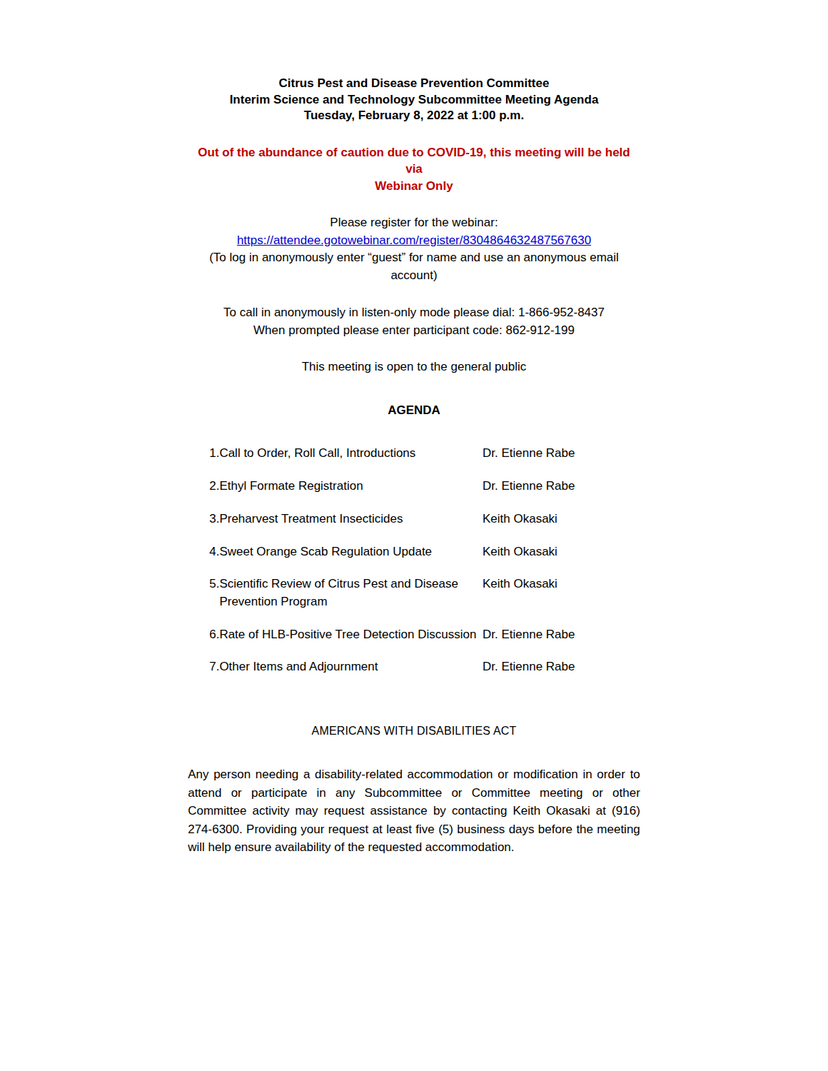Citrus Pest and Disease Prevention Committee
Interim Science and Technology Subcommittee Meeting Agenda
Tuesday, February 8, 2022 at 1:00 p.m.
Out of the abundance of caution due to COVID-19, this meeting will be held via
Webinar Only
Please register for the webinar:
https://attendee.gotowebinar.com/register/8304864632487567630
(To log in anonymously enter “guest” for name and use an anonymous email account)
To call in anonymously in listen-only mode please dial: 1-866-952-8437
When prompted please enter participant code: 862-912-199
This meeting is open to the general public
AGENDA
| 1. | Call to Order, Roll Call, Introductions | Dr. Etienne Rabe |
| 2. | Ethyl Formate Registration | Dr. Etienne Rabe |
| 3. | Preharvest Treatment Insecticides | Keith Okasaki |
| 4. | Sweet Orange Scab Regulation Update | Keith Okasaki |
| 5. | Scientific Review of Citrus Pest and Disease Prevention Program | Keith Okasaki |
| 6. | Rate of HLB-Positive Tree Detection Discussion | Dr. Etienne Rabe |
| 7. | Other Items and Adjournment | Dr. Etienne Rabe |
AMERICANS WITH DISABILITIES ACT
Any person needing a disability-related accommodation or modification in order to attend or participate in any Subcommittee or Committee meeting or other Committee activity may request assistance by contacting Keith Okasaki at (916) 274-6300. Providing your request at least five (5) business days before the meeting will help ensure availability of the requested accommodation.